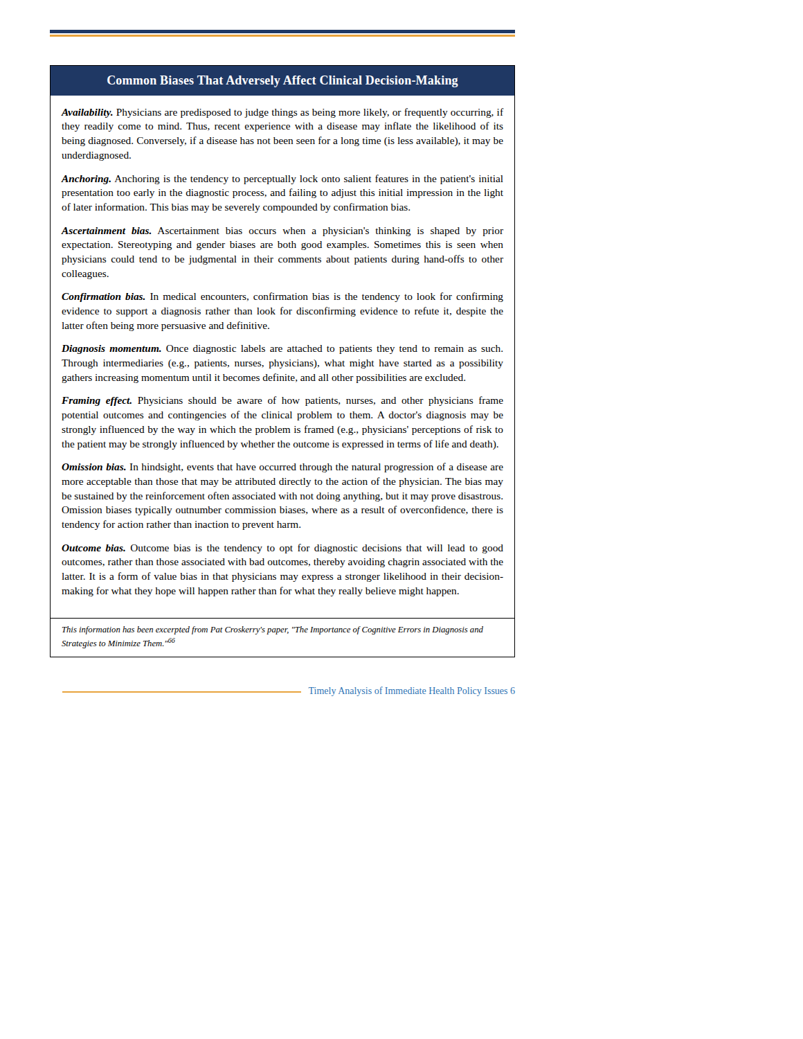Common Biases That Adversely Affect Clinical Decision-Making
Availability. Physicians are predisposed to judge things as being more likely, or frequently occurring, if they readily come to mind. Thus, recent experience with a disease may inflate the likelihood of its being diagnosed. Conversely, if a disease has not been seen for a long time (is less available), it may be underdiagnosed.
Anchoring. Anchoring is the tendency to perceptually lock onto salient features in the patient's initial presentation too early in the diagnostic process, and failing to adjust this initial impression in the light of later information. This bias may be severely compounded by confirmation bias.
Ascertainment bias. Ascertainment bias occurs when a physician's thinking is shaped by prior expectation. Stereotyping and gender biases are both good examples. Sometimes this is seen when physicians could tend to be judgmental in their comments about patients during hand-offs to other colleagues.
Confirmation bias. In medical encounters, confirmation bias is the tendency to look for confirming evidence to support a diagnosis rather than look for disconfirming evidence to refute it, despite the latter often being more persuasive and definitive.
Diagnosis momentum. Once diagnostic labels are attached to patients they tend to remain as such. Through intermediaries (e.g., patients, nurses, physicians), what might have started as a possibility gathers increasing momentum until it becomes definite, and all other possibilities are excluded.
Framing effect. Physicians should be aware of how patients, nurses, and other physicians frame potential outcomes and contingencies of the clinical problem to them. A doctor's diagnosis may be strongly influenced by the way in which the problem is framed (e.g., physicians' perceptions of risk to the patient may be strongly influenced by whether the outcome is expressed in terms of life and death).
Omission bias. In hindsight, events that have occurred through the natural progression of a disease are more acceptable than those that may be attributed directly to the action of the physician. The bias may be sustained by the reinforcement often associated with not doing anything, but it may prove disastrous. Omission biases typically outnumber commission biases, where as a result of overconfidence, there is tendency for action rather than inaction to prevent harm.
Outcome bias. Outcome bias is the tendency to opt for diagnostic decisions that will lead to good outcomes, rather than those associated with bad outcomes, thereby avoiding chagrin associated with the latter. It is a form of value bias in that physicians may express a stronger likelihood in their decision-making for what they hope will happen rather than for what they really believe might happen.
This information has been excerpted from Pat Croskerry's paper, "The Importance of Cognitive Errors in Diagnosis and Strategies to Minimize Them."66
Timely Analysis of Immediate Health Policy Issues 6